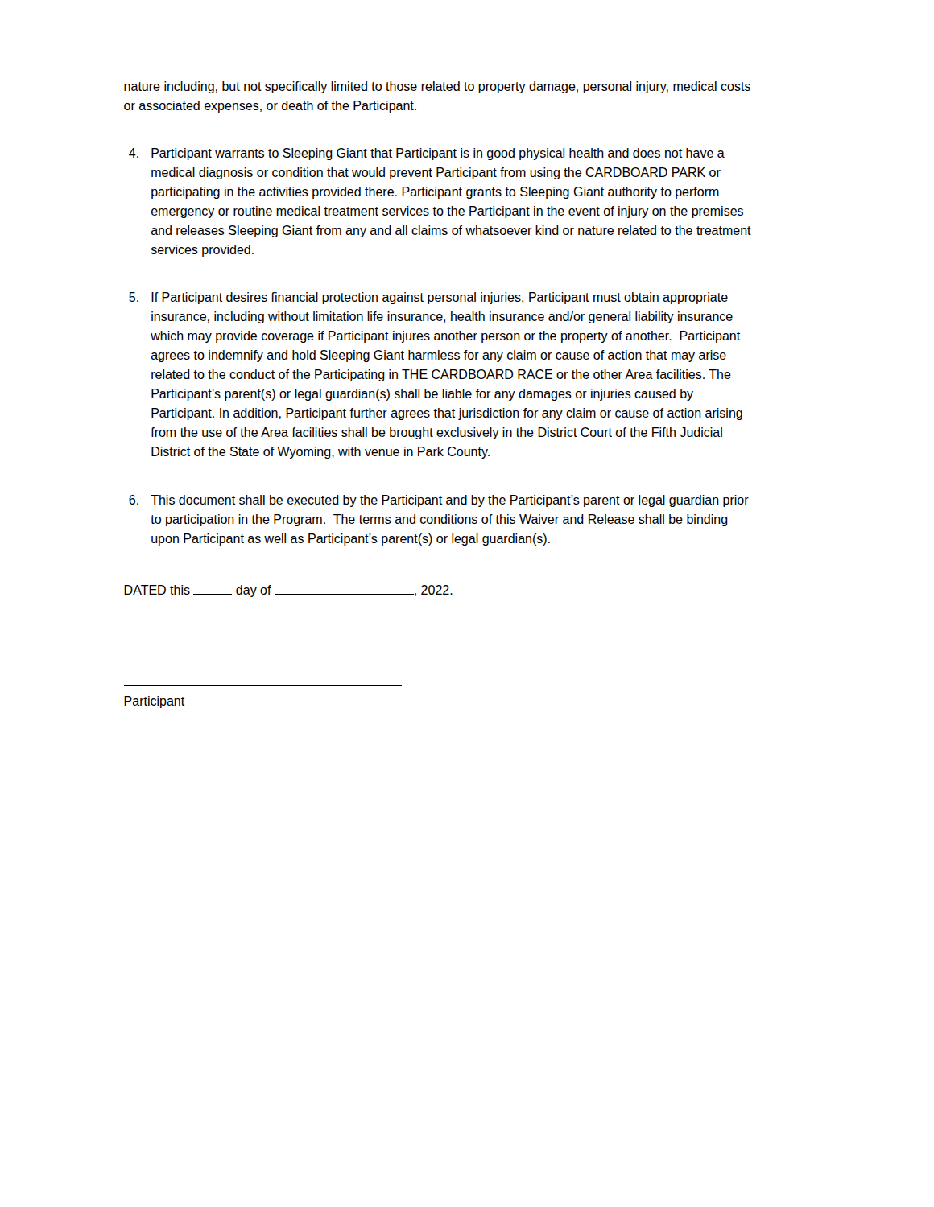nature including, but not specifically limited to those related to property damage, personal injury, medical costs or associated expenses, or death of the Participant.
Participant warrants to Sleeping Giant that Participant is in good physical health and does not have a medical diagnosis or condition that would prevent Participant from using the CARDBOARD PARK or participating in the activities provided there. Participant grants to Sleeping Giant authority to perform emergency or routine medical treatment services to the Participant in the event of injury on the premises and releases Sleeping Giant from any and all claims of whatsoever kind or nature related to the treatment services provided.
If Participant desires financial protection against personal injuries, Participant must obtain appropriate insurance, including without limitation life insurance, health insurance and/or general liability insurance which may provide coverage if Participant injures another person or the property of another. Participant agrees to indemnify and hold Sleeping Giant harmless for any claim or cause of action that may arise related to the conduct of the Participating in THE CARDBOARD RACE or the other Area facilities. The Participant’s parent(s) or legal guardian(s) shall be liable for any damages or injuries caused by Participant. In addition, Participant further agrees that jurisdiction for any claim or cause of action arising from the use of the Area facilities shall be brought exclusively in the District Court of the Fifth Judicial District of the State of Wyoming, with venue in Park County.
This document shall be executed by the Participant and by the Participant’s parent or legal guardian prior to participation in the Program. The terms and conditions of this Waiver and Release shall be binding upon Participant as well as Participant’s parent(s) or legal guardian(s).
DATED this day of , 2022.
Participant